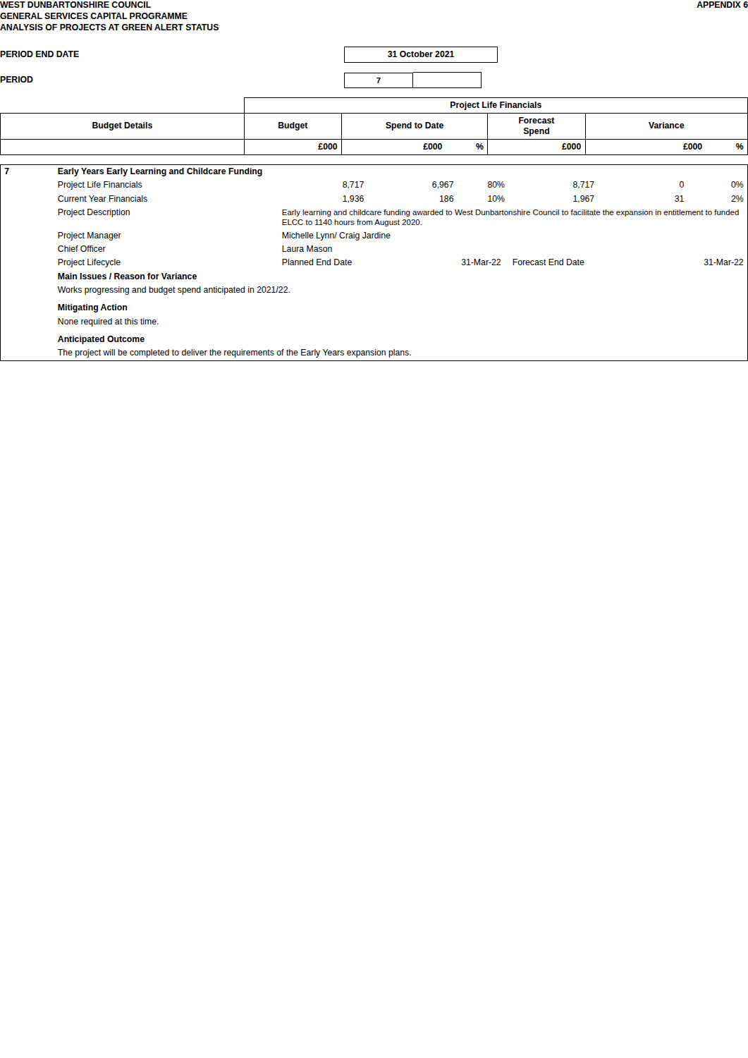APPENDIX 6
WEST DUNBARTONSHIRE COUNCIL
GENERAL SERVICES CAPITAL PROGRAMME
ANALYSIS OF PROJECTS AT GREEN ALERT STATUS
PERIOD END DATE
31 October 2021
PERIOD
7
| | Project Life Financials |
| Budget Details | Budget | Spend to Date | Forecast Spend | Variance |
| | £000 | £000 % | £000 | £000 % |
| 7 | Early Years Early Learning and Childcare Funding |
| | Project Life Financials | 8,717 | 6,967 | 80% | 8,717 | 0 | 0% |
| | Current Year Financials | 1,936 | 186 | 10% | 1,967 | 31 | 2% |
| | Project Description | Early learning and childcare funding awarded to West Dunbartonshire Council to facilitate the expansion in entitlement to funded ELCC to 1140 hours from August 2020. |
| | Project Manager | Michelle Lynn/ Craig Jardine |
| | Chief Officer | Laura Mason |
| | Project Lifecycle | Planned End Date | 31-Mar-22 | Forecast End Date | 31-Mar-22 |
| | Main Issues / Reason for Variance |
| | Works progressing and budget spend anticipated in 2021/22. |
| | Mitigating Action |
| | None required at this time. |
| | Anticipated Outcome |
| | The project will be completed to deliver the requirements of the Early Years expansion plans. |